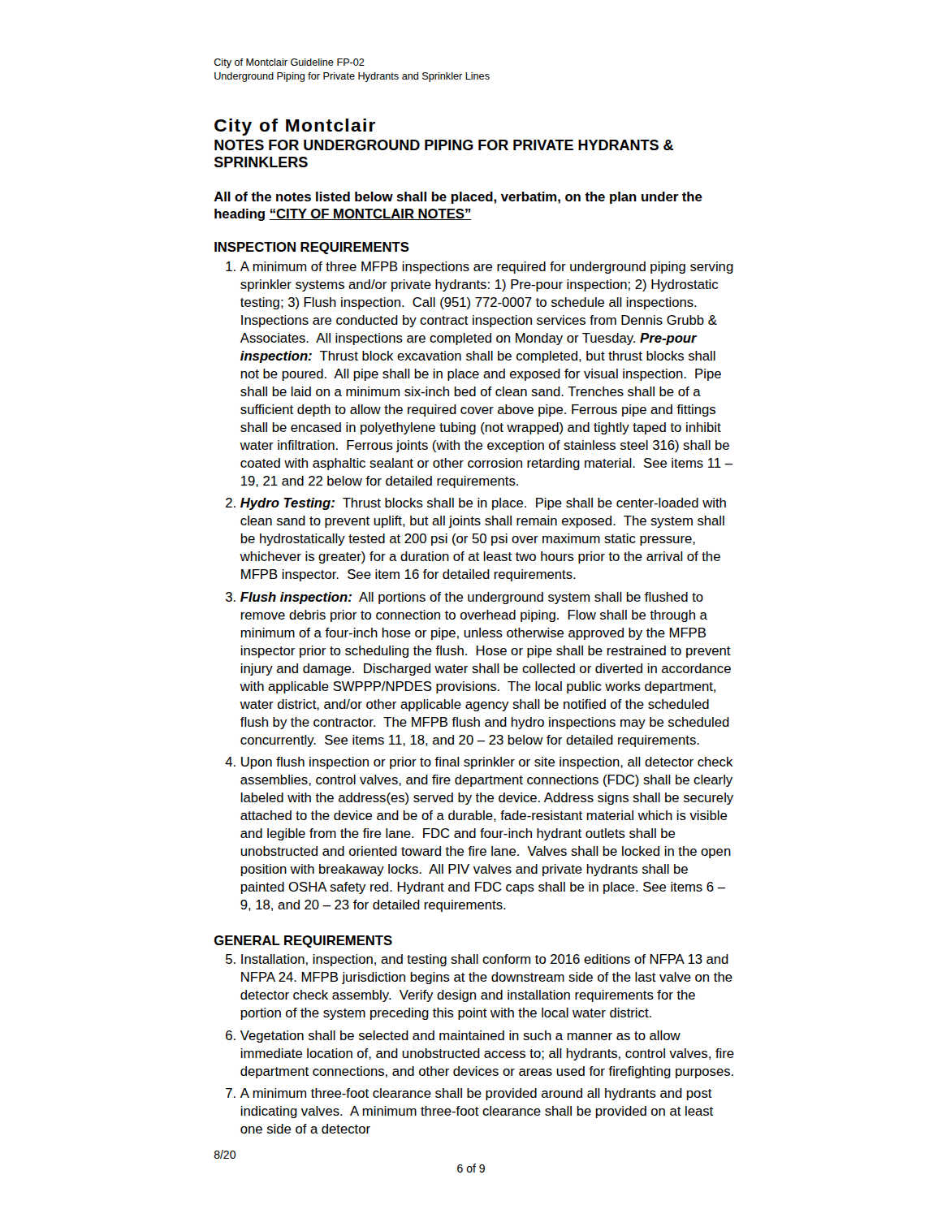City of Montclair Guideline FP-02
Underground Piping for Private Hydrants and Sprinkler Lines
City of Montclair
NOTES FOR UNDERGROUND PIPING FOR PRIVATE HYDRANTS & SPRINKLERS
All of the notes listed below shall be placed, verbatim, on the plan under the heading “CITY OF MONTCLAIR NOTES”
INSPECTION REQUIREMENTS
A minimum of three MFPB inspections are required for underground piping serving sprinkler systems and/or private hydrants: 1) Pre-pour inspection; 2) Hydrostatic testing; 3) Flush inspection. Call (951) 772-0007 to schedule all inspections. Inspections are conducted by contract inspection services from Dennis Grubb & Associates. All inspections are completed on Monday or Tuesday. Pre-pour inspection: Thrust block excavation shall be completed, but thrust blocks shall not be poured. All pipe shall be in place and exposed for visual inspection. Pipe shall be laid on a minimum six-inch bed of clean sand. Trenches shall be of a sufficient depth to allow the required cover above pipe. Ferrous pipe and fittings shall be encased in polyethylene tubing (not wrapped) and tightly taped to inhibit water infiltration. Ferrous joints (with the exception of stainless steel 316) shall be coated with asphaltic sealant or other corrosion retarding material. See items 11 – 19, 21 and 22 below for detailed requirements.
Hydro Testing: Thrust blocks shall be in place. Pipe shall be center-loaded with clean sand to prevent uplift, but all joints shall remain exposed. The system shall be hydrostatically tested at 200 psi (or 50 psi over maximum static pressure, whichever is greater) for a duration of at least two hours prior to the arrival of the MFPB inspector. See item 16 for detailed requirements.
Flush inspection: All portions of the underground system shall be flushed to remove debris prior to connection to overhead piping. Flow shall be through a minimum of a four-inch hose or pipe, unless otherwise approved by the MFPB inspector prior to scheduling the flush. Hose or pipe shall be restrained to prevent injury and damage. Discharged water shall be collected or diverted in accordance with applicable SWPPP/NPDES provisions. The local public works department, water district, and/or other applicable agency shall be notified of the scheduled flush by the contractor. The MFPB flush and hydro inspections may be scheduled concurrently. See items 11, 18, and 20 – 23 below for detailed requirements.
Upon flush inspection or prior to final sprinkler or site inspection, all detector check assemblies, control valves, and fire department connections (FDC) shall be clearly labeled with the address(es) served by the device. Address signs shall be securely attached to the device and be of a durable, fade-resistant material which is visible and legible from the fire lane. FDC and four-inch hydrant outlets shall be unobstructed and oriented toward the fire lane. Valves shall be locked in the open position with breakaway locks. All PIV valves and private hydrants shall be painted OSHA safety red. Hydrant and FDC caps shall be in place. See items 6 – 9, 18, and 20 – 23 for detailed requirements.
GENERAL REQUIREMENTS
Installation, inspection, and testing shall conform to 2016 editions of NFPA 13 and NFPA 24. MFPB jurisdiction begins at the downstream side of the last valve on the detector check assembly. Verify design and installation requirements for the portion of the system preceding this point with the local water district.
Vegetation shall be selected and maintained in such a manner as to allow immediate location of, and unobstructed access to; all hydrants, control valves, fire department connections, and other devices or areas used for firefighting purposes.
A minimum three-foot clearance shall be provided around all hydrants and post indicating valves. A minimum three-foot clearance shall be provided on at least one side of a detector
8/20
6 of 9